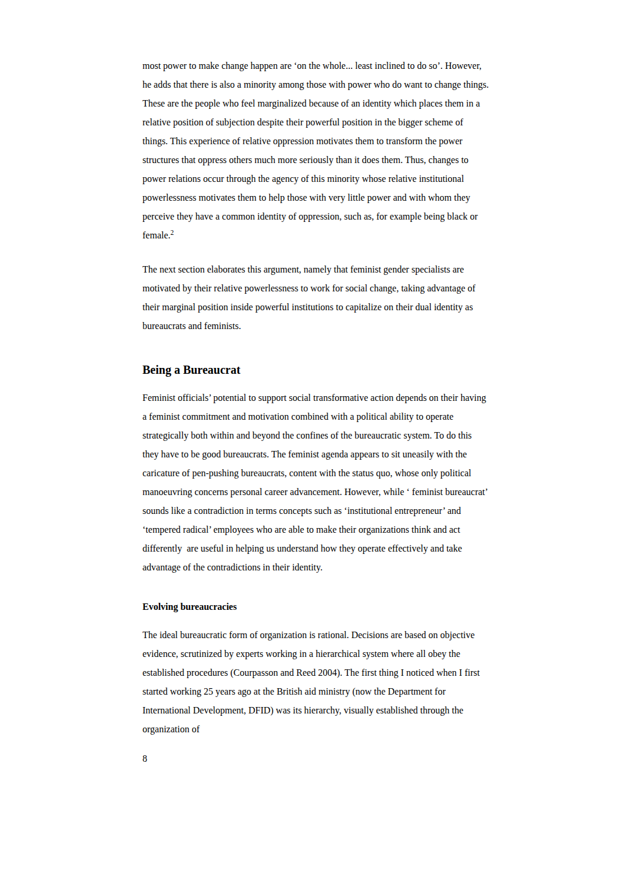most power to make change happen are ‘on the whole... least inclined to do so’. However, he adds that there is also a minority among those with power who do want to change things. These are the people who feel marginalized because of an identity which places them in a relative position of subjection despite their powerful position in the bigger scheme of things. This experience of relative oppression motivates them to transform the power structures that oppress others much more seriously than it does them. Thus, changes to power relations occur through the agency of this minority whose relative institutional powerlessness motivates them to help those with very little power and with whom they perceive they have a common identity of oppression, such as, for example being black or female.2
The next section elaborates this argument, namely that feminist gender specialists are motivated by their relative powerlessness to work for social change, taking advantage of their marginal position inside powerful institutions to capitalize on their dual identity as bureaucrats and feminists.
Being a Bureaucrat
Feminist officials’ potential to support social transformative action depends on their having a feminist commitment and motivation combined with a political ability to operate strategically both within and beyond the confines of the bureaucratic system. To do this they have to be good bureaucrats. The feminist agenda appears to sit uneasily with the caricature of pen-pushing bureaucrats, content with the status quo, whose only political manoeuvring concerns personal career advancement. However, while ‘ feminist bureaucrat’ sounds like a contradiction in terms concepts such as ‘institutional entrepreneur’ and ‘tempered radical’ employees who are able to make their organizations think and act differently are useful in helping us understand how they operate effectively and take advantage of the contradictions in their identity.
Evolving bureaucracies
The ideal bureaucratic form of organization is rational. Decisions are based on objective evidence, scrutinized by experts working in a hierarchical system where all obey the established procedures (Courpasson and Reed 2004). The first thing I noticed when I first started working 25 years ago at the British aid ministry (now the Department for International Development, DFID) was its hierarchy, visually established through the organization of
8